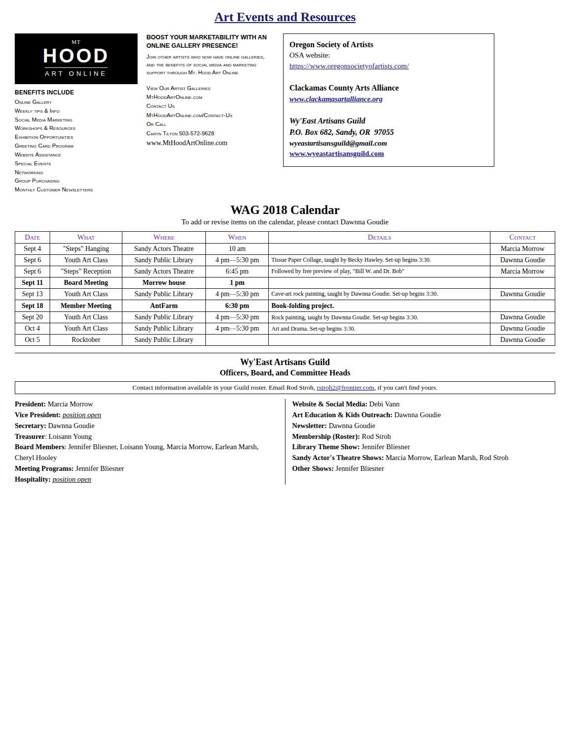Art Events and Resources
MT
HOOD
ART ONLINE
BENEFITS INCLUDE
Online Gallery
Weekly tips & Info
Social Media Marketing
Workshops & Resources
Exhibition Opportunities
Greeting Card Program
Website Assistance
Special Events
Networking
Group Purchasing
Monthly Customer Newsletters
BOOST YOUR MARKETABILITY WITH AN ONLINE GALLERY PRESENCE!
Join other artists who now have online galleries, and the benefits of social media and marketing support through Mt. Hood Art Online
View Our Artist Galleries
MtHoodArtOnline.com
Contact Us
MtHoodArtOnline.com/Contact-Us
Or Call
Caryn Tilton 503-572-9628
www.MtHoodArtOnline.com
Oregon Society of Artists
OSA website:
https://www.oregonsocietyofartists.com/
Clackamas County Arts Alliance
www.clackamasartalliance.org
Wy'East Artisans Guild
P.O. Box 682, Sandy, OR 97055
wyeastartisansguild@gmail.com
www.wyeastartisansguild.com
WAG 2018 Calendar
To add or revise items on the calendar, please contact Dawnna Goudie
| Date | What | Where | When | Details | Contact |
| --- | --- | --- | --- | --- | --- |
| Sept 4 | "Steps" Hanging | Sandy Actors Theatre | 10 am | | Marcia Morrow |
| Sept 6 | Youth Art Class | Sandy Public Library | 4 pm—5:30 pm | Tissue Paper Collage, taught by Becky Hawley. Set-up begins 3:30. | Dawnna Goudie |
| Sept 6 | "Steps" Reception | Sandy Actors Theatre | 6:45 pm | Followed by free preview of play, "Bill W. and Dr. Bob" | Marcia Morrow |
| Sept 11 | Board Meeting | Morrow house | 1 pm | | |
| Sept 13 | Youth Art Class | Sandy Public Library | 4 pm—5:30 pm | Cave-art rock painting, taught by Dawnna Goudie. Set-up begins 3:30. | Dawnna Goudie |
| Sept 18 | Member Meeting | AntFarm | 6:30 pm | Book-folding project. | |
| Sept 20 | Youth Art Class | Sandy Public Library | 4 pm—5:30 pm | Rock painting, taught by Dawnna Goudie. Set-up begins 3:30. | Dawnna Goudie |
| Oct 4 | Youth Art Class | Sandy Public Library | 4 pm—5:30 pm | Art and Drama. Set-up begins 3:30. | Dawnna Goudie |
| Oct 5 | Rocktober | Sandy Public Library | | | Dawnna Goudie |
Wy'East Artisans Guild
Officers, Board, and Committee Heads
Contact information available in your Guild roster. Email Rod Stroh, rstroh2@frontier.com, if you can't find yours.
President: Marcia Morrow
Vice President: position open
Secretary: Dawnna Goudie
Treasurer: Loisann Young
Board Members: Jennifer Bliesner, Loisann Young, Marcia Morrow, Earlean Marsh, Cheryl Hooley
Meeting Programs: Jennifer Bliesner
Hospitality: position open
Website & Social Media: Debi Vann
Art Education & Kids Outreach: Dawnna Goudie
Newsletter: Dawnna Goudie
Membership (Roster): Rod Stroh
Library Theme Show: Jennifer Bliesner
Sandy Actor's Theatre Shows: Marcia Morrow, Earlean Marsh, Rod Stroh
Other Shows: Jennifer Bliesner